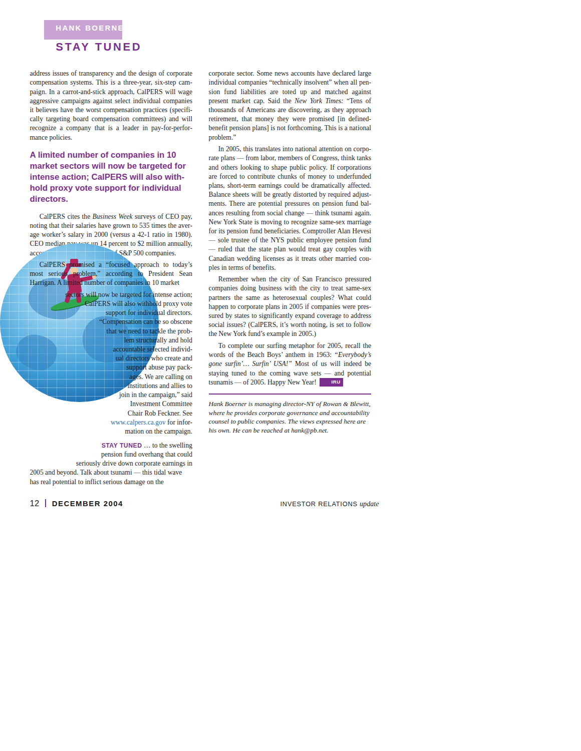HANK BOERNER’S
STAY TUNED
address issues of transparency and the design of corporate compensation systems. This is a three-year, six-step campaign. In a carrot-and-stick approach, CalPERS will wage aggressive campaigns against select individual companies it believes have the worst compensation practices (specifically targeting board compensation committees) and will recognize a company that is a leader in pay-for-performance policies.
A limited number of companies in 10 market sectors will now be targeted for intense action; CalPERS will also withhold proxy vote support for individual directors.
CalPERS cites the Business Week surveys of CEO pay, noting that their salaries have grown to 535 times the average worker’s salary in 2000 (versus a 42-1 ratio in 1980). CEO median pay was up 14 percent to $2 million annually, according to an Equilar study of S&P 500 companies.
CalPERS promised a “focused approach to today’s most serious problem,” according to President Sean Harrigan. A limited number of companies in 10 market
sectors will now be targeted for intense action;
CalPERS will also withhold proxy vote
support for individual directors.
“Compensation can be so obscene
that we need to tackle the prob-
lem structurally and hold
accountable selected individ-
ual directors who create and
support abuse pay pack-
ages. We are calling on
institutions and allies to
join in the campaign,” said
Investment Committee
Chair Rob Feckner. See
www.calpers.ca.gov for infor-
mation on the campaign.
STAY TUNED … to the swelling
pension fund overhang that could
seriously drive down corporate earnings in
2005 and beyond. Talk about tsunami — this tidal wave has real potential to inflict serious damage on the
corporate sector. Some news accounts have declared large individual companies “technically insolvent” when all pension fund liabilities are toted up and matched against present market cap. Said the New York Times: “Tens of thousands of Americans are discovering, as they approach retirement, that money they were promised [in defined-benefit pension plans] is not forthcoming. This is a national problem.”
In 2005, this translates into national attention on corporate plans — from labor, members of Congress, think tanks and others looking to shape public policy. If corporations are forced to contribute chunks of money to underfunded plans, short-term earnings could be dramatically affected. Balance sheets will be greatly distorted by required adjustments. There are potential pressures on pension fund balances resulting from social change — think tsunami again. New York State is moving to recognize same-sex marriage for its pension fund beneficiaries. Comptroller Alan Hevesi — sole trustee of the NYS public employee pension fund — ruled that the state plan would treat gay couples with Canadian wedding licenses as it treats other married couples in terms of benefits.
Remember when the city of San Francisco pressured companies doing business with the city to treat same-sex partners the same as heterosexual couples? What could happen to corporate plans in 2005 if companies were pressured by states to significantly expand coverage to address social issues? (CalPERS, it’s worth noting, is set to follow the New York fund’s example in 2005.)
To complete our surfing metaphor for 2005, recall the words of the Beach Boys’ anthem in 1963: “Everybody’s gone surfin’… Surfin’ USA!” Most of us will indeed be staying tuned to the coming wave sets — and potential tsunamis — of 2005. Happy New Year!IRU
Hank Boerner is managing director-NY of Rowan & Blewitt, where he provides corporate governance and accountability counsel to public companies. The views expressed here are his own. He can be reached at hank@pb.net.
12 DECEMBER 2004 INVESTOR RELATIONS update